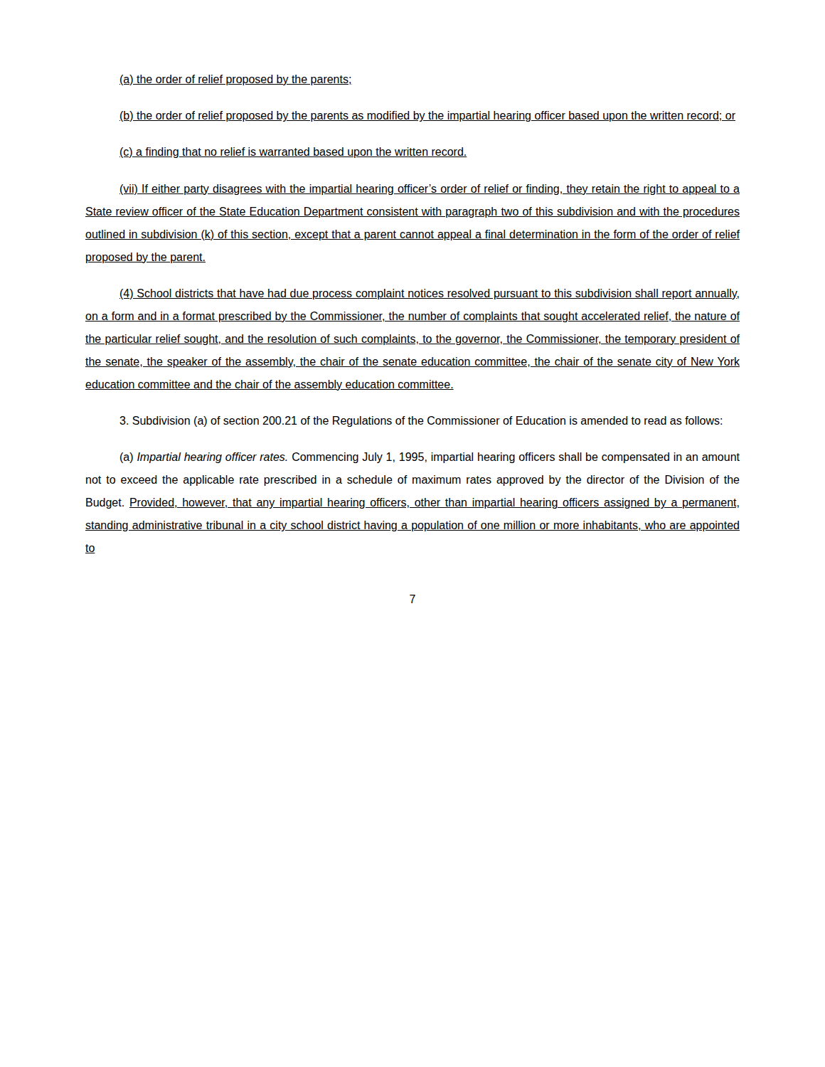(a) the order of relief proposed by the parents;
(b) the order of relief proposed by the parents as modified by the impartial hearing officer based upon the written record; or
(c) a finding that no relief is warranted based upon the written record.
(vii) If either party disagrees with the impartial hearing officer’s order of relief or finding, they retain the right to appeal to a State review officer of the State Education Department consistent with paragraph two of this subdivision and with the procedures outlined in subdivision (k) of this section, except that a parent cannot appeal a final determination in the form of the order of relief proposed by the parent.
(4) School districts that have had due process complaint notices resolved pursuant to this subdivision shall report annually, on a form and in a format prescribed by the Commissioner, the number of complaints that sought accelerated relief, the nature of the particular relief sought, and the resolution of such complaints, to the governor, the Commissioner, the temporary president of the senate, the speaker of the assembly, the chair of the senate education committee, the chair of the senate city of New York education committee and the chair of the assembly education committee.
3. Subdivision (a) of section 200.21 of the Regulations of the Commissioner of Education is amended to read as follows:
(a) Impartial hearing officer rates. Commencing July 1, 1995, impartial hearing officers shall be compensated in an amount not to exceed the applicable rate prescribed in a schedule of maximum rates approved by the director of the Division of the Budget. Provided, however, that any impartial hearing officers, other than impartial hearing officers assigned by a permanent, standing administrative tribunal in a city school district having a population of one million or more inhabitants, who are appointed to
7